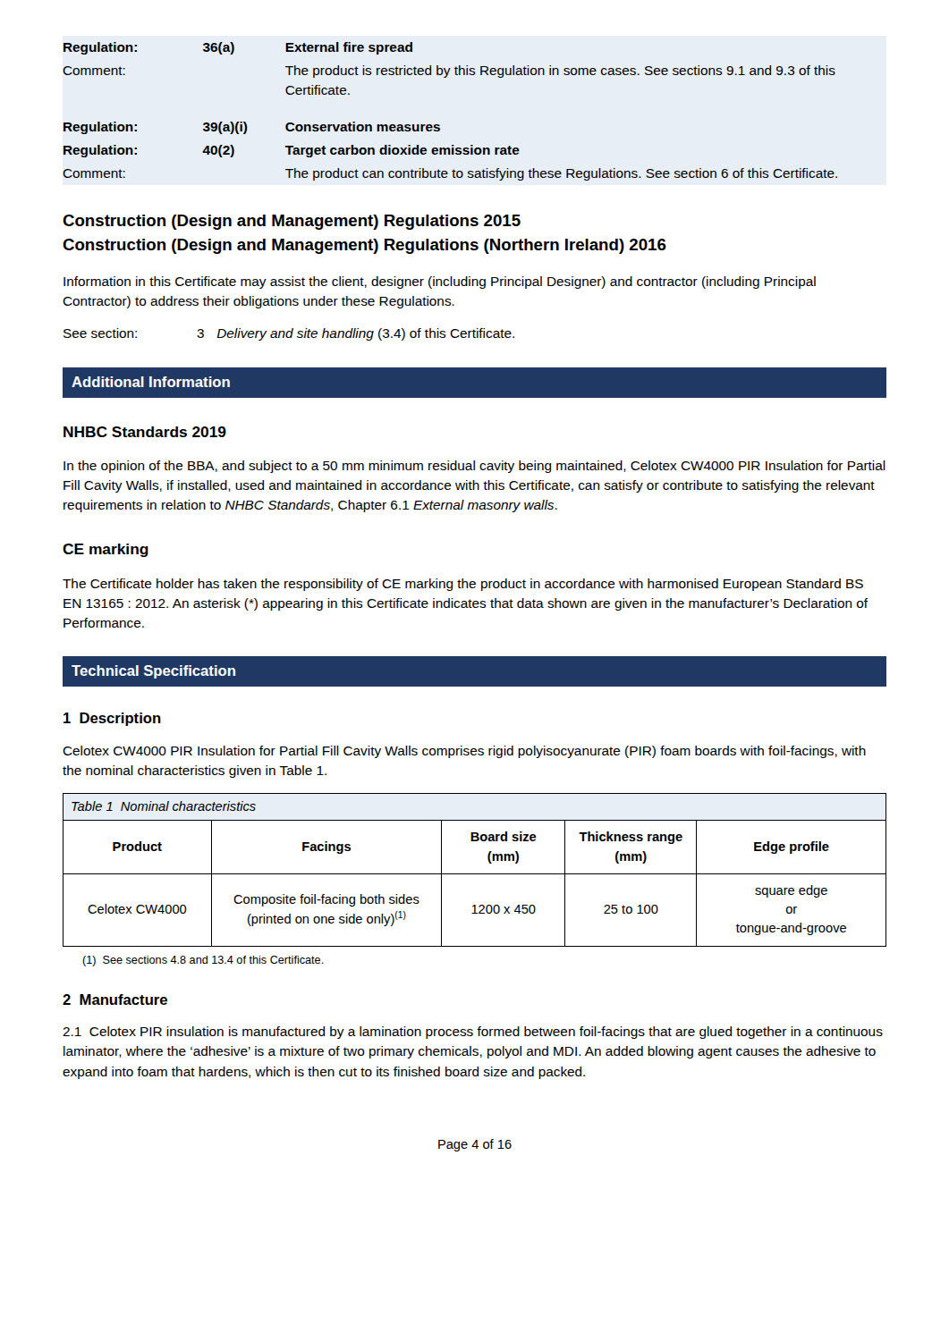| Regulation: | 36(a) | External fire spread |
| Comment: | | The product is restricted by this Regulation in some cases. See sections 9.1 and 9.3 of this Certificate. |
| Regulation: | 39(a)(i) | Conservation measures |
| Regulation: | 40(2) | Target carbon dioxide emission rate |
| Comment: | | The product can contribute to satisfying these Regulations. See section 6 of this Certificate. |
Construction (Design and Management) Regulations 2015
Construction (Design and Management) Regulations (Northern Ireland) 2016
Information in this Certificate may assist the client, designer (including Principal Designer) and contractor (including Principal Contractor) to address their obligations under these Regulations.
See section: 3 Delivery and site handling (3.4) of this Certificate.
Additional Information
NHBC Standards 2019
In the opinion of the BBA, and subject to a 50 mm minimum residual cavity being maintained, Celotex CW4000 PIR Insulation for Partial Fill Cavity Walls, if installed, used and maintained in accordance with this Certificate, can satisfy or contribute to satisfying the relevant requirements in relation to NHBC Standards, Chapter 6.1 External masonry walls.
CE marking
The Certificate holder has taken the responsibility of CE marking the product in accordance with harmonised European Standard BS EN 13165 : 2012. An asterisk (*) appearing in this Certificate indicates that data shown are given in the manufacturer’s Declaration of Performance.
Technical Specification
1 Description
Celotex CW4000 PIR Insulation for Partial Fill Cavity Walls comprises rigid polyisocyanurate (PIR) foam boards with foil-facings, with the nominal characteristics given in Table 1.
Table 1 Nominal characteristics
| Product | Facings | Board size (mm) | Thickness range (mm) | Edge profile |
| --- | --- | --- | --- | --- |
| Celotex CW4000 | Composite foil-facing both sides (printed on one side only) (1) | 1200 x 450 | 25 to 100 | square edge or tongue-and-groove |
(1) See sections 4.8 and 13.4 of this Certificate.
2 Manufacture
2.1 Celotex PIR insulation is manufactured by a lamination process formed between foil-facings that are glued together in a continuous laminator, where the ‘adhesive’ is a mixture of two primary chemicals, polyol and MDI. An added blowing agent causes the adhesive to expand into foam that hardens, which is then cut to its finished board size and packed.
Page 4 of 16